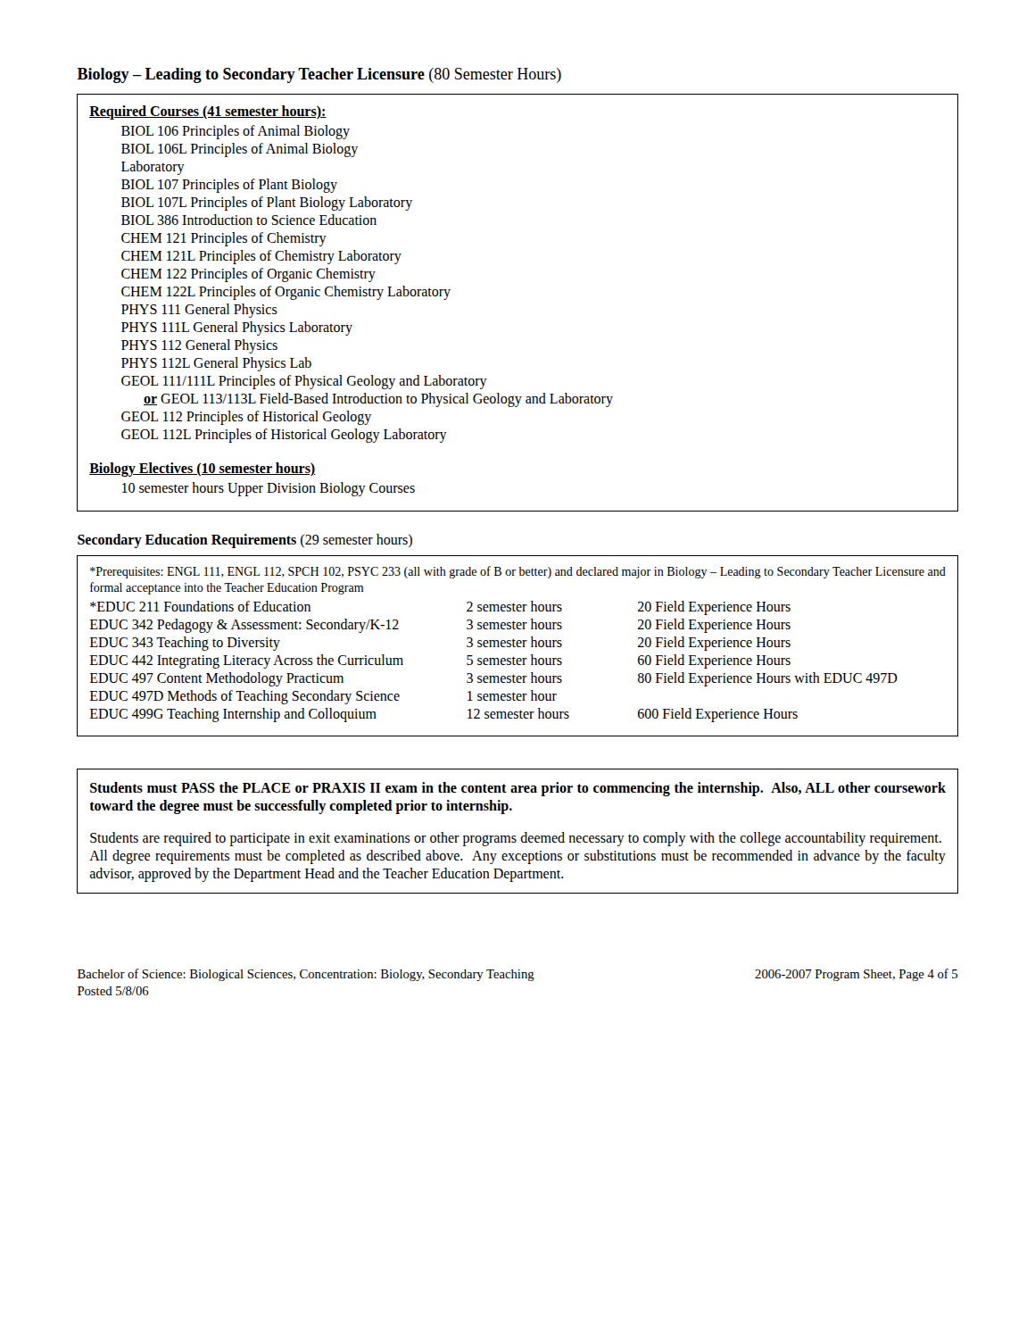Biology – Leading to Secondary Teacher Licensure (80 Semester Hours)
Required Courses (41 semester hours):
BIOL 106 Principles of Animal Biology
BIOL 106L Principles of Animal Biology
Laboratory
BIOL 107 Principles of Plant Biology
BIOL 107L Principles of Plant Biology Laboratory
BIOL 386 Introduction to Science Education
CHEM 121 Principles of Chemistry
CHEM 121L Principles of Chemistry Laboratory
CHEM 122 Principles of Organic Chemistry
CHEM 122L Principles of Organic Chemistry Laboratory
PHYS 111 General Physics
PHYS 111L General Physics Laboratory
PHYS 112 General Physics
PHYS 112L General Physics Lab
GEOL 111/111L Principles of Physical Geology and Laboratory
or GEOL 113/113L Field-Based Introduction to Physical Geology and Laboratory
GEOL 112 Principles of Historical Geology
GEOL 112L Principles of Historical Geology Laboratory
Biology Electives (10 semester hours)
10 semester hours Upper Division Biology Courses
Secondary Education Requirements (29 semester hours)
*Prerequisites: ENGL 111, ENGL 112, SPCH 102, PSYC 233 (all with grade of B or better) and declared major in Biology – Leading to Secondary Teacher Licensure and formal acceptance into the Teacher Education Program
| *EDUC 211 Foundations of Education | 2 semester hours | 20 Field Experience Hours |
| EDUC 342 Pedagogy & Assessment: Secondary/K-12 | 3 semester hours | 20 Field Experience Hours |
| EDUC 343 Teaching to Diversity | 3 semester hours | 20 Field Experience Hours |
| EDUC 442 Integrating Literacy Across the Curriculum | 5 semester hours | 60 Field Experience Hours |
| EDUC 497 Content Methodology Practicum | 3 semester hours | 80 Field Experience Hours with EDUC 497D |
| EDUC 497D Methods of Teaching Secondary Science | 1 semester hour | |
| EDUC 499G Teaching Internship and Colloquium | 12 semester hours | 600 Field Experience Hours |
Students must PASS the PLACE or PRAXIS II exam in the content area prior to commencing the internship. Also, ALL other coursework toward the degree must be successfully completed prior to internship.
Students are required to participate in exit examinations or other programs deemed necessary to comply with the college accountability requirement. All degree requirements must be completed as described above. Any exceptions or substitutions must be recommended in advance by the faculty advisor, approved by the Department Head and the Teacher Education Department.
Bachelor of Science: Biological Sciences, Concentration: Biology, Secondary Teaching 2006-2007 Program Sheet, Page 4 of 5
Posted 5/8/06